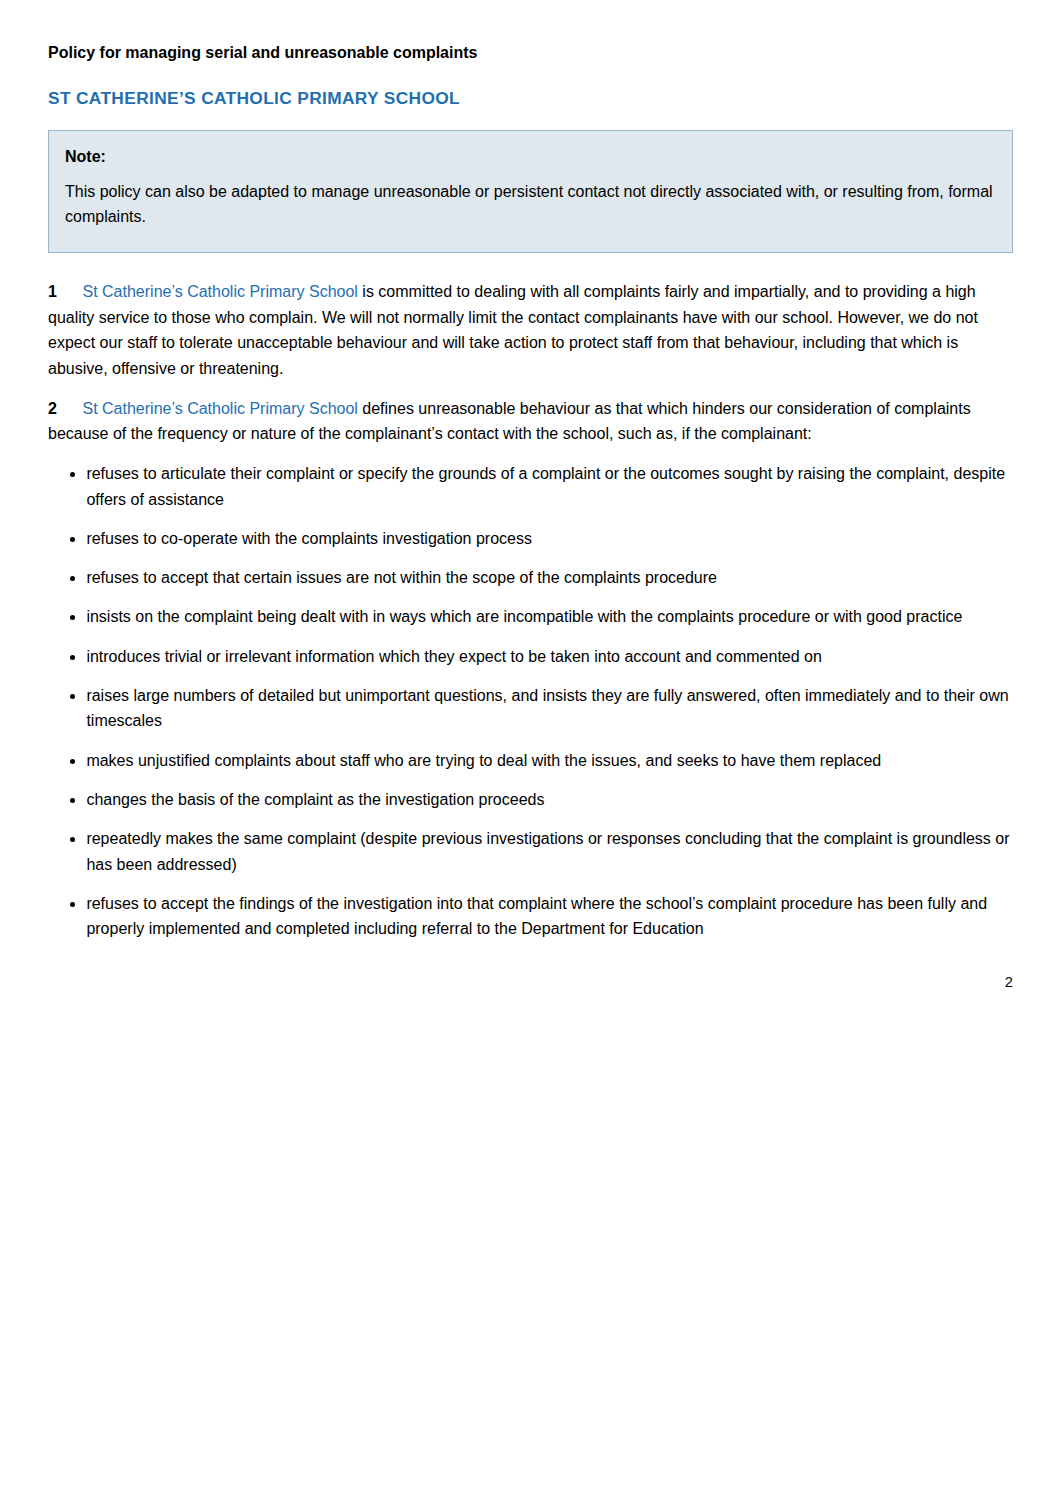Policy for managing serial and unreasonable complaints
ST CATHERINE’S CATHOLIC PRIMARY SCHOOL
Note:
This policy can also be adapted to manage unreasonable or persistent contact not directly associated with, or resulting from, formal complaints.
1 St Catherine’s Catholic Primary School is committed to dealing with all complaints fairly and impartially, and to providing a high quality service to those who complain. We will not normally limit the contact complainants have with our school. However, we do not expect our staff to tolerate unacceptable behaviour and will take action to protect staff from that behaviour, including that which is abusive, offensive or threatening.
2 St Catherine’s Catholic Primary School defines unreasonable behaviour as that which hinders our consideration of complaints because of the frequency or nature of the complainant’s contact with the school, such as, if the complainant:
refuses to articulate their complaint or specify the grounds of a complaint or the outcomes sought by raising the complaint, despite offers of assistance
refuses to co-operate with the complaints investigation process
refuses to accept that certain issues are not within the scope of the complaints procedure
insists on the complaint being dealt with in ways which are incompatible with the complaints procedure or with good practice
introduces trivial or irrelevant information which they expect to be taken into account and commented on
raises large numbers of detailed but unimportant questions, and insists they are fully answered, often immediately and to their own timescales
makes unjustified complaints about staff who are trying to deal with the issues, and seeks to have them replaced
changes the basis of the complaint as the investigation proceeds
repeatedly makes the same complaint (despite previous investigations or responses concluding that the complaint is groundless or has been addressed)
refuses to accept the findings of the investigation into that complaint where the school’s complaint procedure has been fully and properly implemented and completed including referral to the Department for Education
2